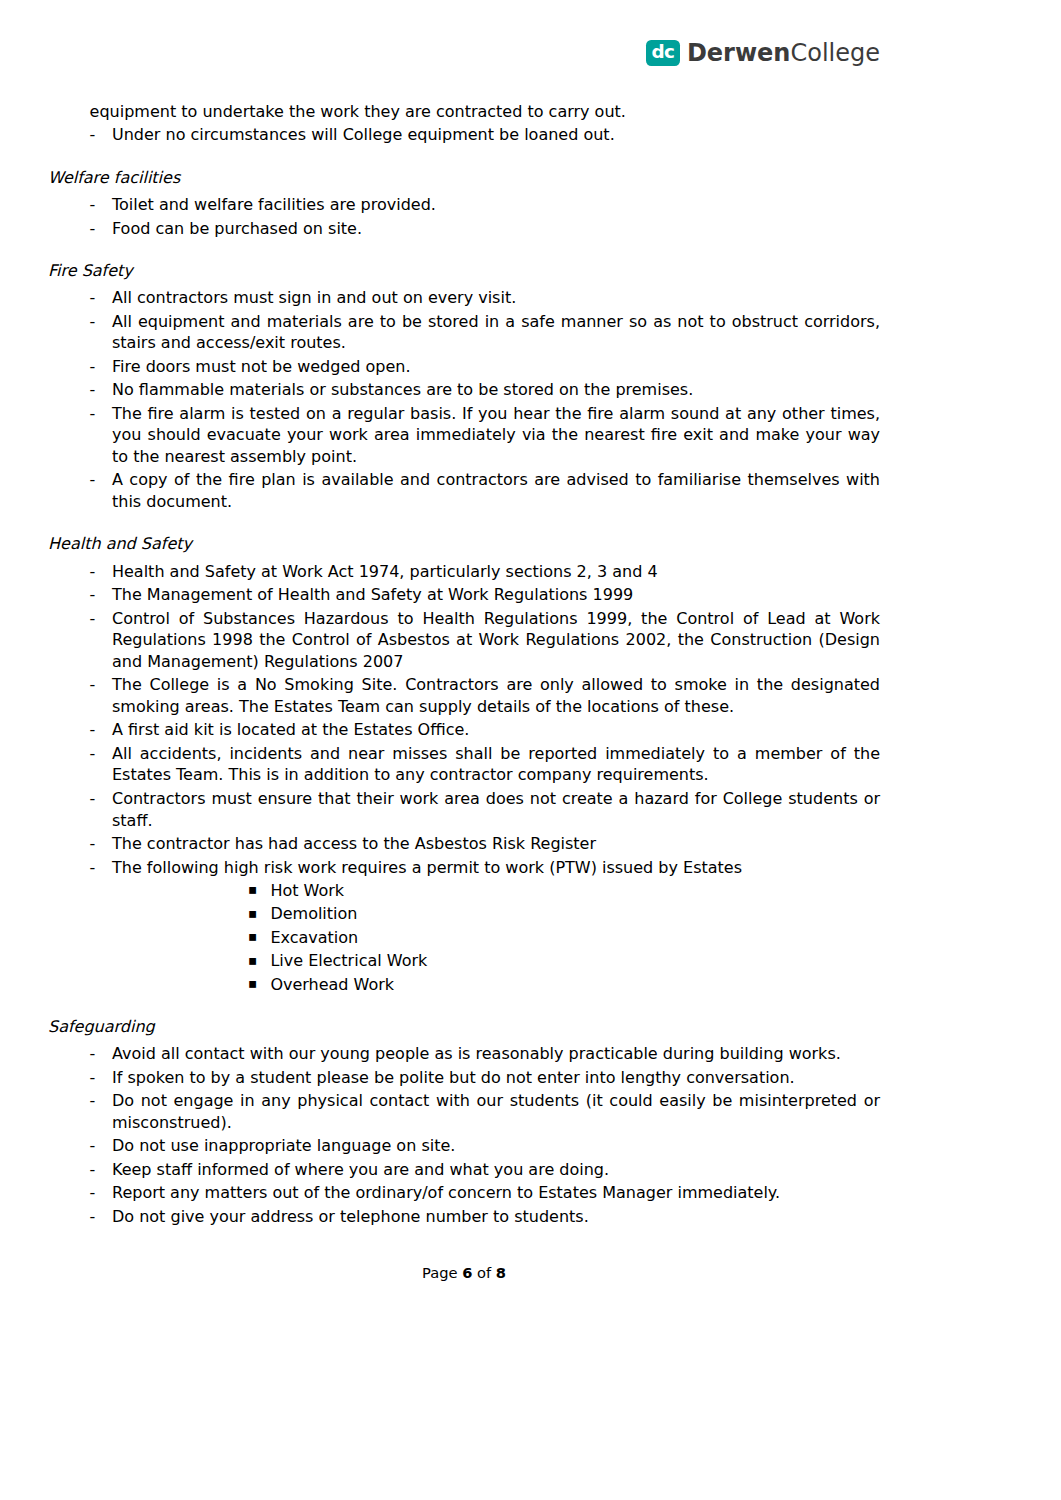dc Derwen College
equipment to undertake the work they are contracted to carry out.
Under no circumstances will College equipment be loaned out.
Welfare facilities
Toilet and welfare facilities are provided.
Food can be purchased on site.
Fire Safety
All contractors must sign in and out on every visit.
All equipment and materials are to be stored in a safe manner so as not to obstruct corridors, stairs and access/exit routes.
Fire doors must not be wedged open.
No flammable materials or substances are to be stored on the premises.
The fire alarm is tested on a regular basis. If you hear the fire alarm sound at any other times, you should evacuate your work area immediately via the nearest fire exit and make your way to the nearest assembly point.
A copy of the fire plan is available and contractors are advised to familiarise themselves with this document.
Health and Safety
Health and Safety at Work Act 1974, particularly sections 2, 3 and 4
The Management of Health and Safety at Work Regulations 1999
Control of Substances Hazardous to Health Regulations 1999, the Control of Lead at Work Regulations 1998 the Control of Asbestos at Work Regulations 2002, the Construction (Design and Management) Regulations 2007
The College is a No Smoking Site. Contractors are only allowed to smoke in the designated smoking areas. The Estates Team can supply details of the locations of these.
A first aid kit is located at the Estates Office.
All accidents, incidents and near misses shall be reported immediately to a member of the Estates Team. This is in addition to any contractor company requirements.
Contractors must ensure that their work area does not create a hazard for College students or staff.
The contractor has had access to the Asbestos Risk Register
The following high risk work requires a permit to work (PTW) issued by Estates
Hot Work
Demolition
Excavation
Live Electrical Work
Overhead Work
Safeguarding
Avoid all contact with our young people as is reasonably practicable during building works.
If spoken to by a student please be polite but do not enter into lengthy conversation.
Do not engage in any physical contact with our students (it could easily be misinterpreted or misconstrued).
Do not use inappropriate language on site.
Keep staff informed of where you are and what you are doing.
Report any matters out of the ordinary/of concern to Estates Manager immediately.
Do not give your address or telephone number to students.
Page 6 of 8